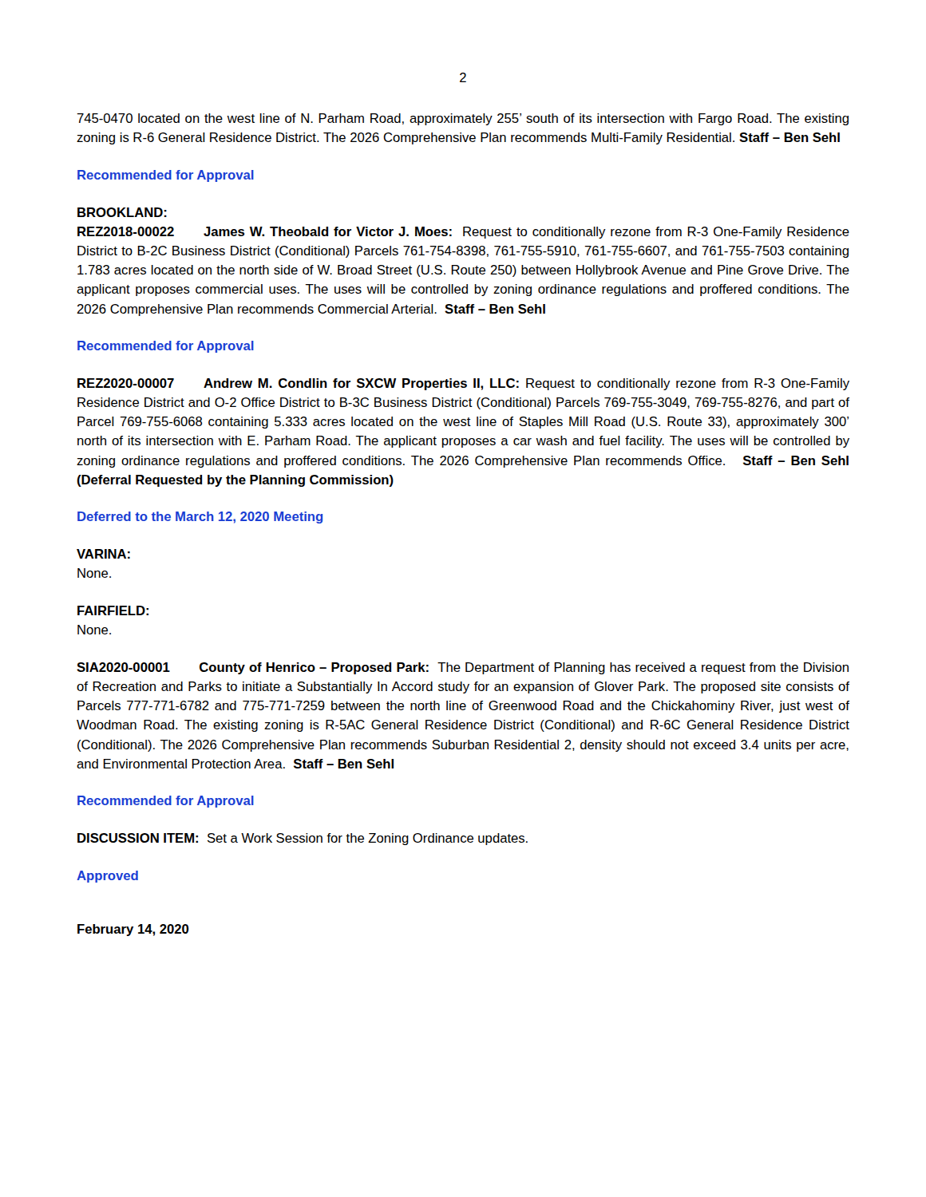2
745-0470 located on the west line of N. Parham Road, approximately 255’ south of its intersection with Fargo Road. The existing zoning is R-6 General Residence District. The 2026 Comprehensive Plan recommends Multi-Family Residential. Staff – Ben Sehl
Recommended for Approval
BROOKLAND:
REZ2018-00022 James W. Theobald for Victor J. Moes: Request to conditionally rezone from R-3 One-Family Residence District to B-2C Business District (Conditional) Parcels 761-754-8398, 761-755-5910, 761-755-6607, and 761-755-7503 containing 1.783 acres located on the north side of W. Broad Street (U.S. Route 250) between Hollybrook Avenue and Pine Grove Drive. The applicant proposes commercial uses. The uses will be controlled by zoning ordinance regulations and proffered conditions. The 2026 Comprehensive Plan recommends Commercial Arterial. Staff – Ben Sehl
Recommended for Approval
REZ2020-00007 Andrew M. Condlin for SXCW Properties II, LLC: Request to conditionally rezone from R-3 One-Family Residence District and O-2 Office District to B-3C Business District (Conditional) Parcels 769-755-3049, 769-755-8276, and part of Parcel 769-755-6068 containing 5.333 acres located on the west line of Staples Mill Road (U.S. Route 33), approximately 300’ north of its intersection with E. Parham Road. The applicant proposes a car wash and fuel facility. The uses will be controlled by zoning ordinance regulations and proffered conditions. The 2026 Comprehensive Plan recommends Office. Staff – Ben Sehl (Deferral Requested by the Planning Commission)
Deferred to the March 12, 2020 Meeting
VARINA:
None.
FAIRFIELD:
None.
SIA2020-00001 County of Henrico – Proposed Park: The Department of Planning has received a request from the Division of Recreation and Parks to initiate a Substantially In Accord study for an expansion of Glover Park. The proposed site consists of Parcels 777-771-6782 and 775-771-7259 between the north line of Greenwood Road and the Chickahominy River, just west of Woodman Road. The existing zoning is R-5AC General Residence District (Conditional) and R-6C General Residence District (Conditional). The 2026 Comprehensive Plan recommends Suburban Residential 2, density should not exceed 3.4 units per acre, and Environmental Protection Area. Staff – Ben Sehl
Recommended for Approval
DISCUSSION ITEM: Set a Work Session for the Zoning Ordinance updates.
Approved
February 14, 2020